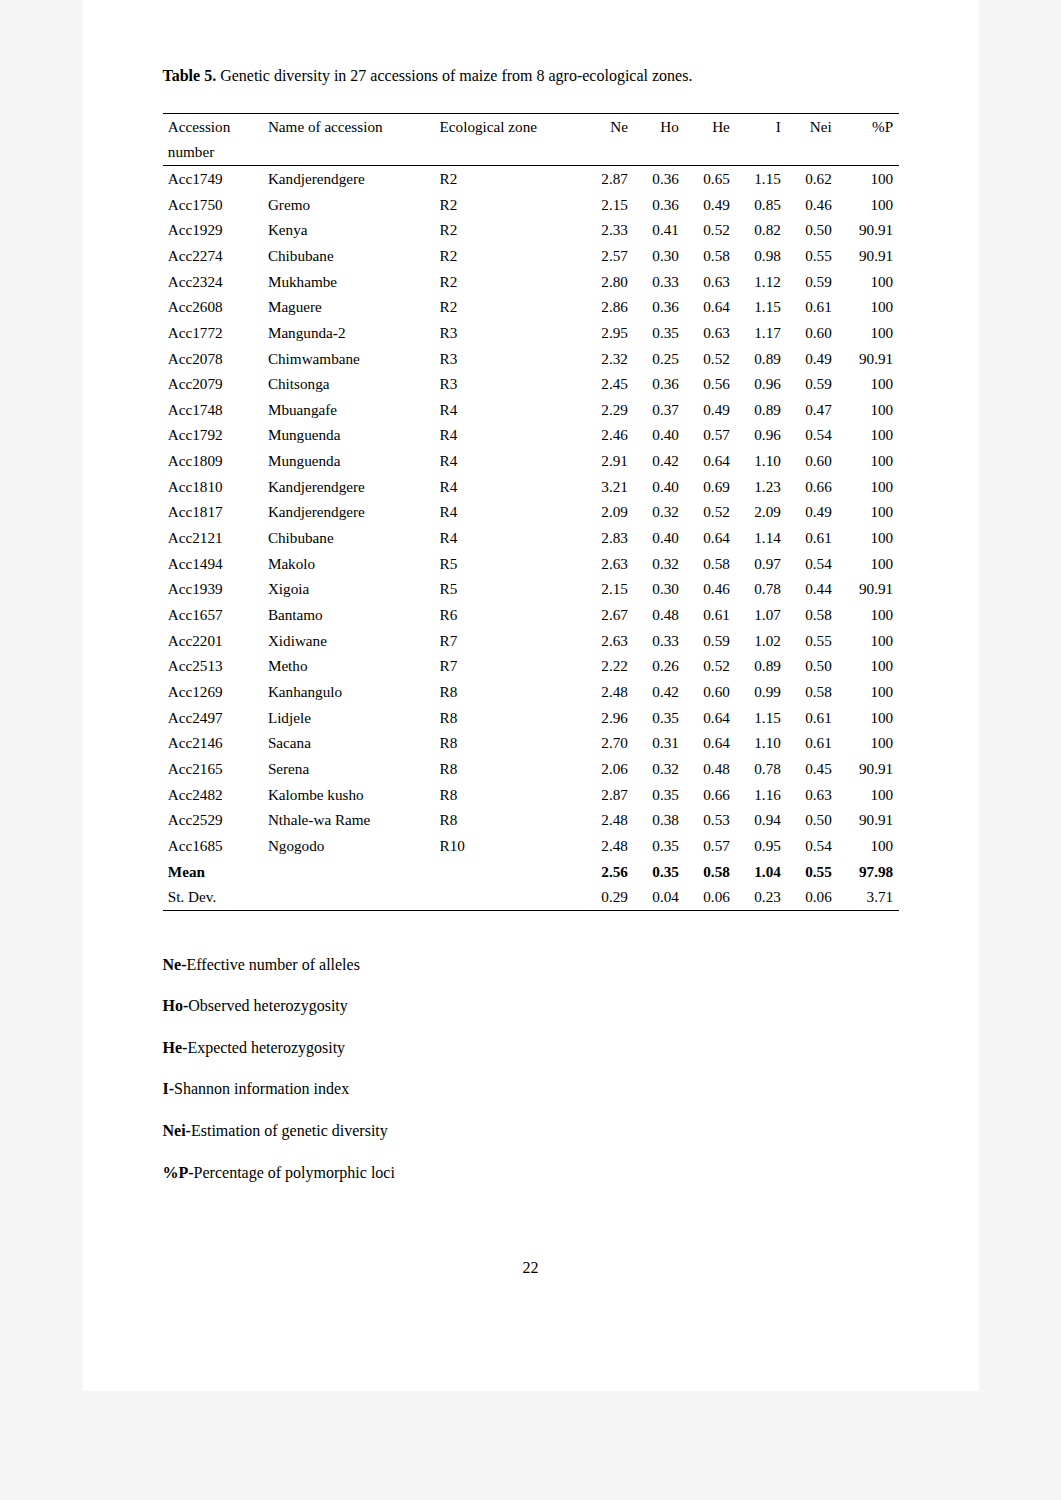Table 5. Genetic diversity in 27 accessions of maize from 8 agro-ecological zones.
| Accession | Name of accession | Ecological zone | Ne | Ho | He | I | Nei | %P |
| --- | --- | --- | --- | --- | --- | --- | --- | --- |
| number | | | | | | | | |
| Acc1749 | Kandjerendgere | R2 | 2.87 | 0.36 | 0.65 | 1.15 | 0.62 | 100 |
| Acc1750 | Gremo | R2 | 2.15 | 0.36 | 0.49 | 0.85 | 0.46 | 100 |
| Acc1929 | Kenya | R2 | 2.33 | 0.41 | 0.52 | 0.82 | 0.50 | 90.91 |
| Acc2274 | Chibubane | R2 | 2.57 | 0.30 | 0.58 | 0.98 | 0.55 | 90.91 |
| Acc2324 | Mukhambe | R2 | 2.80 | 0.33 | 0.63 | 1.12 | 0.59 | 100 |
| Acc2608 | Maguere | R2 | 2.86 | 0.36 | 0.64 | 1.15 | 0.61 | 100 |
| Acc1772 | Mangunda-2 | R3 | 2.95 | 0.35 | 0.63 | 1.17 | 0.60 | 100 |
| Acc2078 | Chimwambane | R3 | 2.32 | 0.25 | 0.52 | 0.89 | 0.49 | 90.91 |
| Acc2079 | Chitsonga | R3 | 2.45 | 0.36 | 0.56 | 0.96 | 0.59 | 100 |
| Acc1748 | Mbuangafe | R4 | 2.29 | 0.37 | 0.49 | 0.89 | 0.47 | 100 |
| Acc1792 | Munguenda | R4 | 2.46 | 0.40 | 0.57 | 0.96 | 0.54 | 100 |
| Acc1809 | Munguenda | R4 | 2.91 | 0.42 | 0.64 | 1.10 | 0.60 | 100 |
| Acc1810 | Kandjerendgere | R4 | 3.21 | 0.40 | 0.69 | 1.23 | 0.66 | 100 |
| Acc1817 | Kandjerendgere | R4 | 2.09 | 0.32 | 0.52 | 2.09 | 0.49 | 100 |
| Acc2121 | Chibubane | R4 | 2.83 | 0.40 | 0.64 | 1.14 | 0.61 | 100 |
| Acc1494 | Makolo | R5 | 2.63 | 0.32 | 0.58 | 0.97 | 0.54 | 100 |
| Acc1939 | Xigoia | R5 | 2.15 | 0.30 | 0.46 | 0.78 | 0.44 | 90.91 |
| Acc1657 | Bantamo | R6 | 2.67 | 0.48 | 0.61 | 1.07 | 0.58 | 100 |
| Acc2201 | Xidiwane | R7 | 2.63 | 0.33 | 0.59 | 1.02 | 0.55 | 100 |
| Acc2513 | Metho | R7 | 2.22 | 0.26 | 0.52 | 0.89 | 0.50 | 100 |
| Acc1269 | Kanhangulo | R8 | 2.48 | 0.42 | 0.60 | 0.99 | 0.58 | 100 |
| Acc2497 | Lidjele | R8 | 2.96 | 0.35 | 0.64 | 1.15 | 0.61 | 100 |
| Acc2146 | Sacana | R8 | 2.70 | 0.31 | 0.64 | 1.10 | 0.61 | 100 |
| Acc2165 | Serena | R8 | 2.06 | 0.32 | 0.48 | 0.78 | 0.45 | 90.91 |
| Acc2482 | Kalombe kusho | R8 | 2.87 | 0.35 | 0.66 | 1.16 | 0.63 | 100 |
| Acc2529 | Nthale-wa Rame | R8 | 2.48 | 0.38 | 0.53 | 0.94 | 0.50 | 90.91 |
| Acc1685 | Ngogodo | R10 | 2.48 | 0.35 | 0.57 | 0.95 | 0.54 | 100 |
| Mean | | | 2.56 | 0.35 | 0.58 | 1.04 | 0.55 | 97.98 |
| St. Dev. | | | 0.29 | 0.04 | 0.06 | 0.23 | 0.06 | 3.71 |
Ne-Effective number of alleles
Ho-Observed heterozygosity
He-Expected heterozygosity
I-Shannon information index
Nei-Estimation of genetic diversity
%P-Percentage of polymorphic loci
22